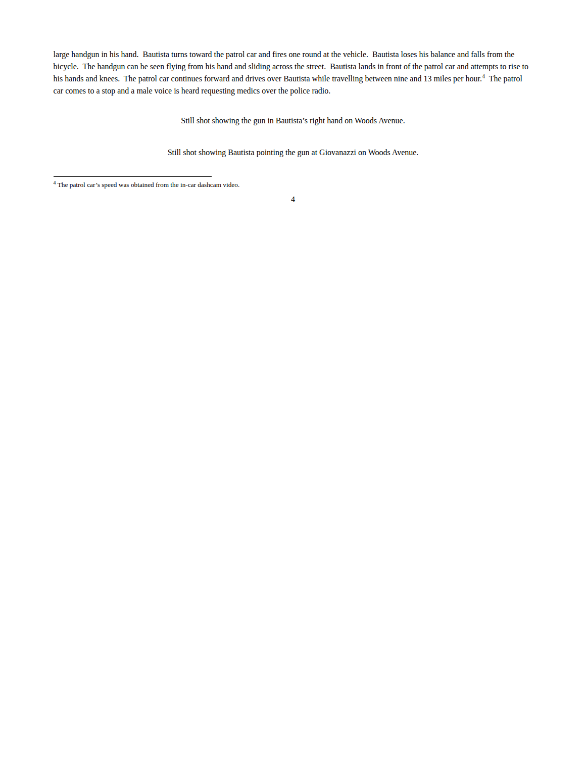large handgun in his hand. Bautista turns toward the patrol car and fires one round at the vehicle. Bautista loses his balance and falls from the bicycle. The handgun can be seen flying from his hand and sliding across the street. Bautista lands in front of the patrol car and attempts to rise to his hands and knees. The patrol car continues forward and drives over Bautista while travelling between nine and 13 miles per hour.4 The patrol car comes to a stop and a male voice is heard requesting medics over the police radio.
Still shot showing the gun in Bautista’s right hand on Woods Avenue.
Still shot showing Bautista pointing the gun at Giovanazzi on Woods Avenue.
4 The patrol car’s speed was obtained from the in-car dashcam video.
4